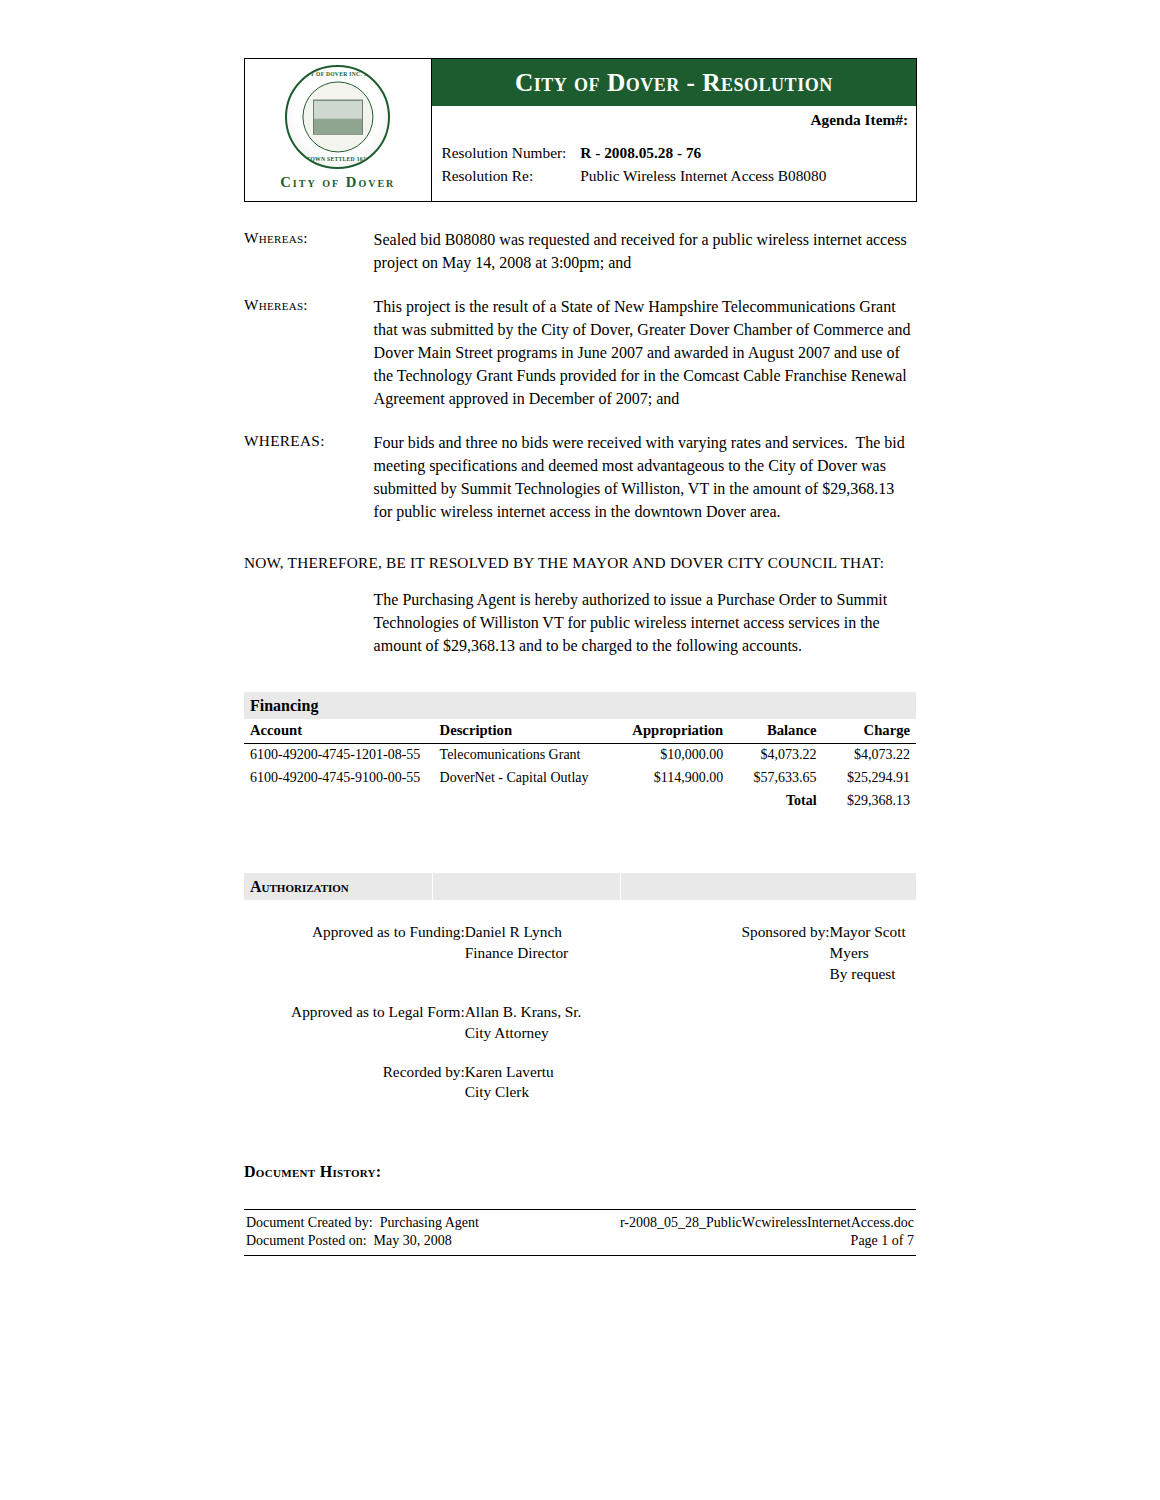CITY OF DOVER INC. 1855
TOWN SETTLED 1623
City of Dover
City of Dover - Resolution
Agenda Item#:
| Resolution Number: | R - 2008.05.28 - 76 |
| Resolution Re: | Public Wireless Internet Access B08080 |
Whereas:
Sealed bid B08080 was requested and received for a public wireless internet access project on May 14, 2008 at 3:00pm; and
Whereas:
This project is the result of a State of New Hampshire Telecommunications Grant that was submitted by the City of Dover, Greater Dover Chamber of Commerce and Dover Main Street programs in June 2007 and awarded in August 2007 and use of the Technology Grant Funds provided for in the Comcast Cable Franchise Renewal Agreement approved in December of 2007; and
WHEREAS:
Four bids and three no bids were received with varying rates and services. The bid meeting specifications and deemed most advantageous to the City of Dover was submitted by Summit Technologies of Williston, VT in the amount of $29,368.13 for public wireless internet access in the downtown Dover area.
NOW, THEREFORE, BE IT RESOLVED BY THE MAYOR AND DOVER CITY COUNCIL THAT:
The Purchasing Agent is hereby authorized to issue a Purchase Order to Summit Technologies of Williston VT for public wireless internet access services in the amount of $29,368.13 and to be charged to the following accounts.
Financing
| Account | Description | Appropriation | Balance | Charge |
| --- | --- | --- | --- | --- |
| 6100-49200-4745-1201-08-55 | Telecomunications Grant | $10,000.00 | $4,073.22 | $4,073.22 |
| 6100-49200-4745-9100-00-55 | DoverNet - Capital Outlay | $114,900.00 | $57,633.65 | $25,294.91 |
| | | | Total | $29,368.13 |
Authorization
| Approved as to Funding: | Daniel R Lynch Finance Director | Sponsored by: | Mayor Scott Myers By request |
| Approved as to Legal Form: | Allan B. Krans, Sr. City Attorney | | |
| Recorded by: | Karen Lavertu City Clerk | | |
Document History:
| Document Created by: Purchasing Agent | r-2008_05_28_PublicWcwirelessInternetAccess.doc |
| Document Posted on: May 30, 2008 | Page 1 of 7 |